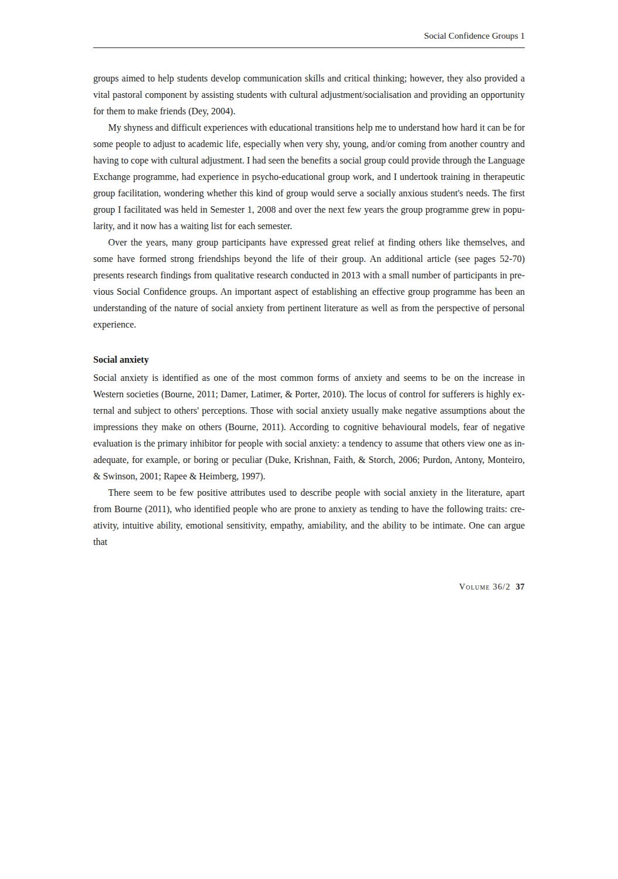Social Confidence Groups 1
groups aimed to help students develop communication skills and critical thinking; however, they also provided a vital pastoral component by assisting students with cultural adjustment/socialisation and providing an opportunity for them to make friends (Dey, 2004).
My shyness and difficult experiences with educational transitions help me to understand how hard it can be for some people to adjust to academic life, especially when very shy, young, and/or coming from another country and having to cope with cultural adjustment. I had seen the benefits a social group could provide through the Language Exchange programme, had experience in psycho-educational group work, and I undertook training in therapeutic group facilitation, wondering whether this kind of group would serve a socially anxious student's needs. The first group I facilitated was held in Semester 1, 2008 and over the next few years the group programme grew in popularity, and it now has a waiting list for each semester.
Over the years, many group participants have expressed great relief at finding others like themselves, and some have formed strong friendships beyond the life of their group. An additional article (see pages 52-70) presents research findings from qualitative research conducted in 2013 with a small number of participants in previous Social Confidence groups. An important aspect of establishing an effective group programme has been an understanding of the nature of social anxiety from pertinent literature as well as from the perspective of personal experience.
Social anxiety
Social anxiety is identified as one of the most common forms of anxiety and seems to be on the increase in Western societies (Bourne, 2011; Damer, Latimer, & Porter, 2010). The locus of control for sufferers is highly external and subject to others' perceptions. Those with social anxiety usually make negative assumptions about the impressions they make on others (Bourne, 2011). According to cognitive behavioural models, fear of negative evaluation is the primary inhibitor for people with social anxiety: a tendency to assume that others view one as inadequate, for example, or boring or peculiar (Duke, Krishnan, Faith, & Storch, 2006; Purdon, Antony, Monteiro, & Swinson, 2001; Rapee & Heimberg, 1997).
There seem to be few positive attributes used to describe people with social anxiety in the literature, apart from Bourne (2011), who identified people who are prone to anxiety as tending to have the following traits: creativity, intuitive ability, emotional sensitivity, empathy, amiability, and the ability to be intimate. One can argue that
Volume 36/237